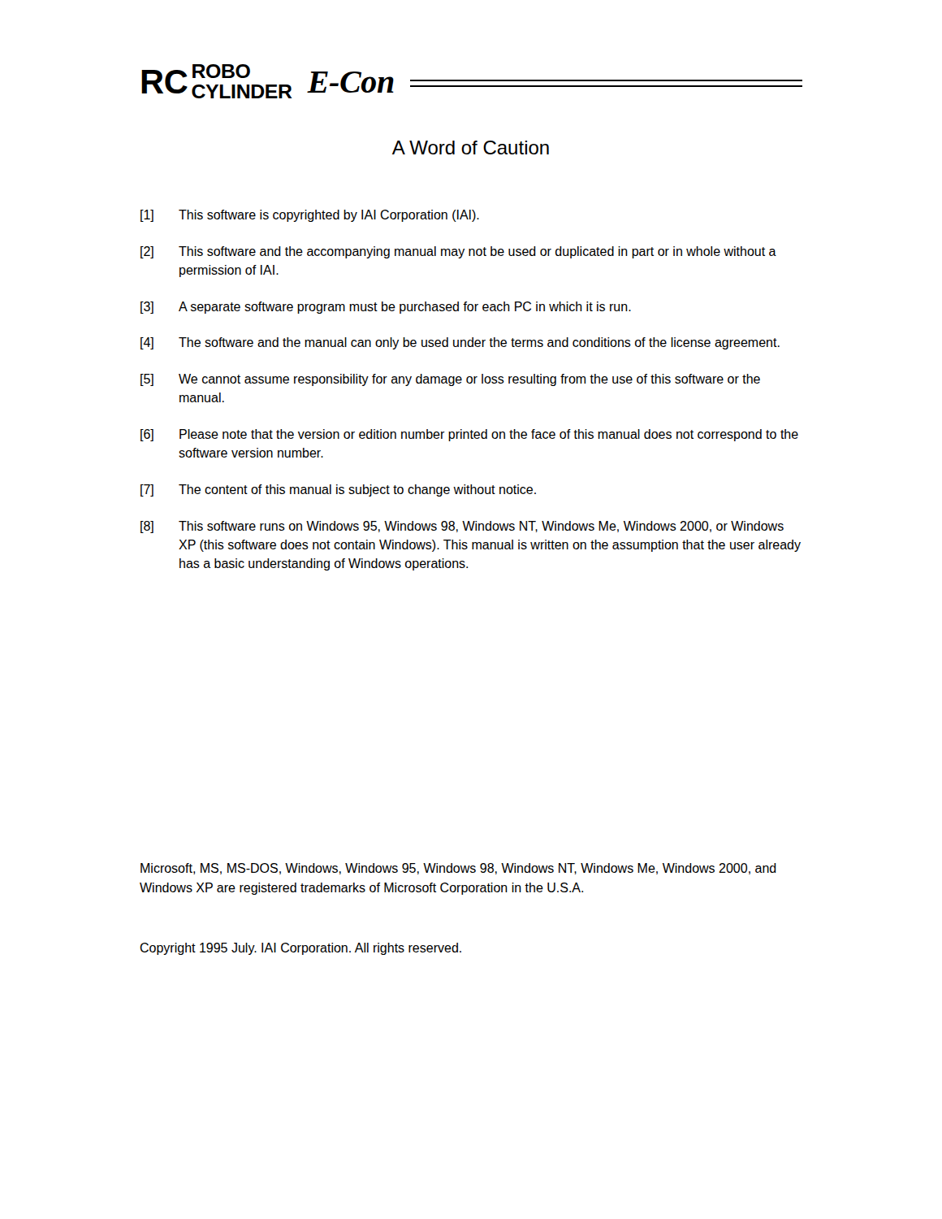RC Robo
Cylinder
E-Con
A Word of Caution
[1] This software is copyrighted by IAI Corporation (IAI).
[2] This software and the accompanying manual may not be used or duplicated in part or in whole without a permission of IAI.
[3] A separate software program must be purchased for each PC in which it is run.
[4] The software and the manual can only be used under the terms and conditions of the license agreement.
[5] We cannot assume responsibility for any damage or loss resulting from the use of this software or the manual.
[6] Please note that the version or edition number printed on the face of this manual does not correspond to the software version number.
[7] The content of this manual is subject to change without notice.
[8] This software runs on Windows 95, Windows 98, Windows NT, Windows Me, Windows 2000, or Windows XP (this software does not contain Windows). This manual is written on the assumption that the user already has a basic understanding of Windows operations.
Microsoft, MS, MS-DOS, Windows, Windows 95, Windows 98, Windows NT, Windows Me, Windows 2000, and Windows XP are registered trademarks of Microsoft Corporation in the U.S.A.
Copyright 1995 July. IAI Corporation. All rights reserved.